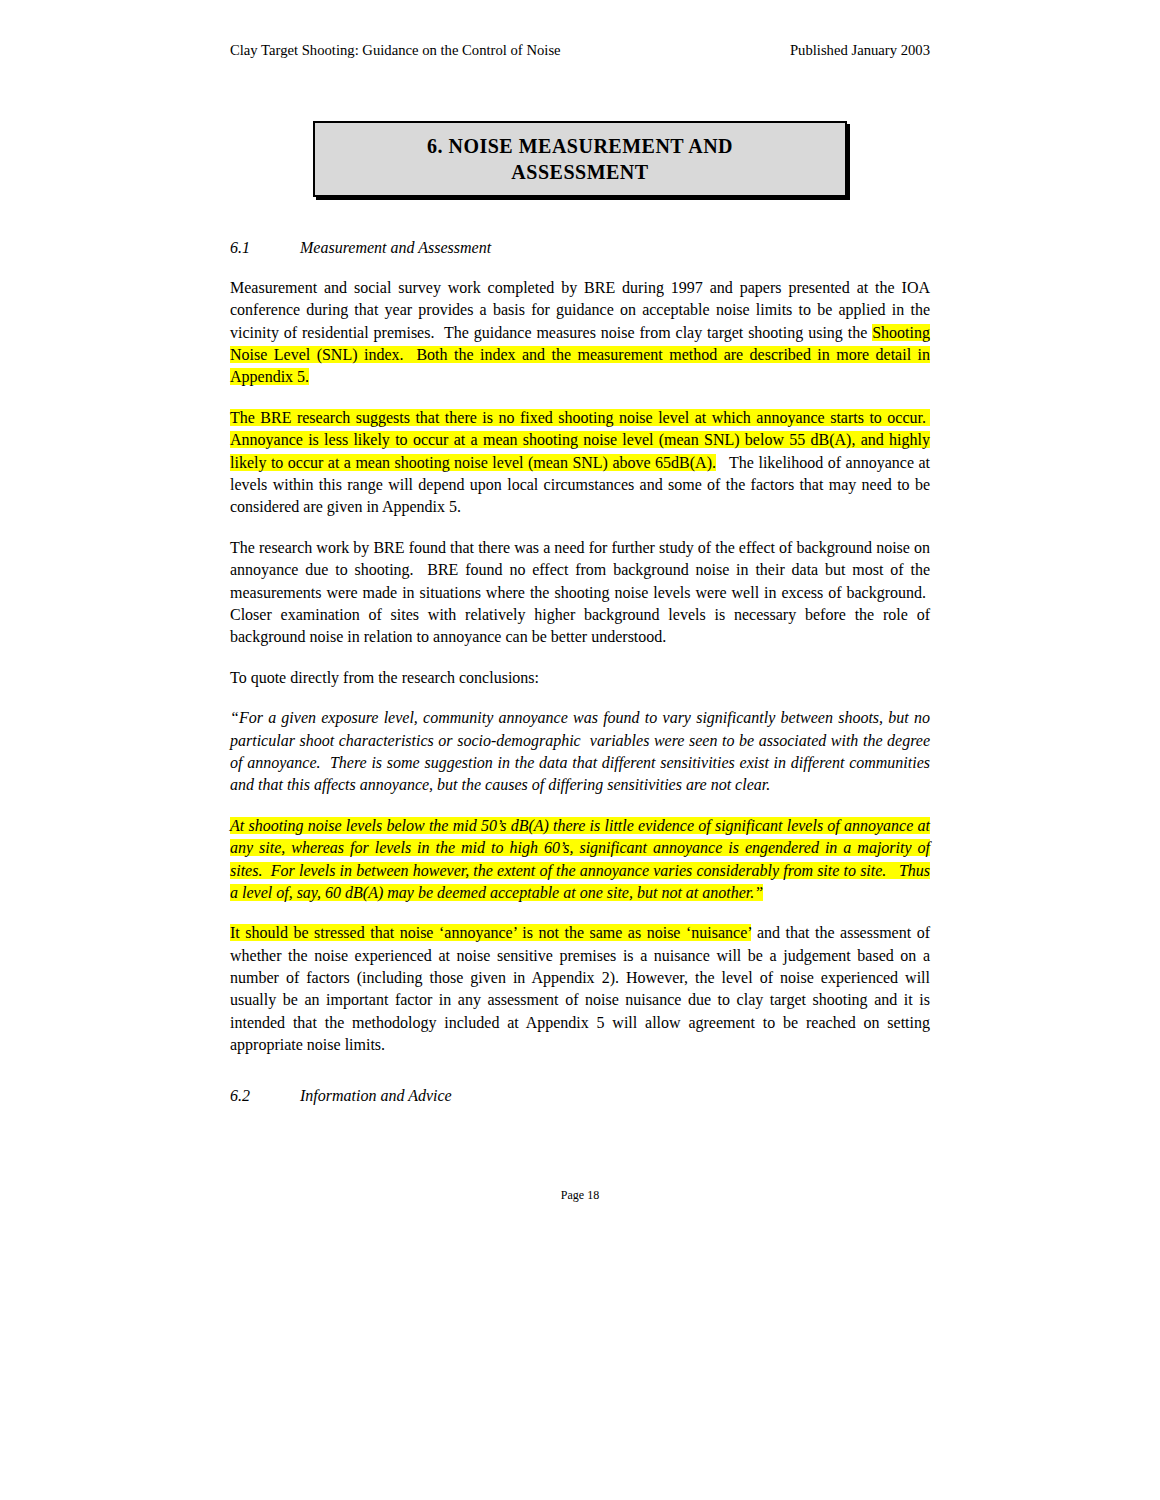Clay Target Shooting: Guidance on the Control of Noise Published January 2003
6. NOISE MEASUREMENT AND
ASSESSMENT
6.1 Measurement and Assessment
Measurement and social survey work completed by BRE during 1997 and papers presented at the IOA conference during that year provides a basis for guidance on acceptable noise limits to be applied in the vicinity of residential premises. The guidance measures noise from clay target shooting using the Shooting Noise Level (SNL) index. Both the index and the measurement method are described in more detail in Appendix 5.
The BRE research suggests that there is no fixed shooting noise level at which annoyance starts to occur. Annoyance is less likely to occur at a mean shooting noise level (mean SNL) below 55 dB(A), and highly likely to occur at a mean shooting noise level (mean SNL) above 65dB(A). The likelihood of annoyance at levels within this range will depend upon local circumstances and some of the factors that may need to be considered are given in Appendix 5.
The research work by BRE found that there was a need for further study of the effect of background noise on annoyance due to shooting. BRE found no effect from background noise in their data but most of the measurements were made in situations where the shooting noise levels were well in excess of background. Closer examination of sites with relatively higher background levels is necessary before the role of background noise in relation to annoyance can be better understood.
To quote directly from the research conclusions:
“For a given exposure level, community annoyance was found to vary significantly between shoots, but no particular shoot characteristics or socio-demographic variables were seen to be associated with the degree of annoyance. There is some suggestion in the data that different sensitivities exist in different communities and that this affects annoyance, but the causes of differing sensitivities are not clear.
At shooting noise levels below the mid 50’s dB(A) there is little evidence of significant levels of annoyance at any site, whereas for levels in the mid to high 60’s, significant annoyance is engendered in a majority of sites. For levels in between however, the extent of the annoyance varies considerably from site to site. Thus a level of, say, 60 dB(A) may be deemed acceptable at one site, but not at another.”
It should be stressed that noise ‘annoyance’ is not the same as noise ‘nuisance’ and that the assessment of whether the noise experienced at noise sensitive premises is a nuisance will be a judgement based on a number of factors (including those given in Appendix 2). However, the level of noise experienced will usually be an important factor in any assessment of noise nuisance due to clay target shooting and it is intended that the methodology included at Appendix 5 will allow agreement to be reached on setting appropriate noise limits.
6.2 Information and Advice
Page 18